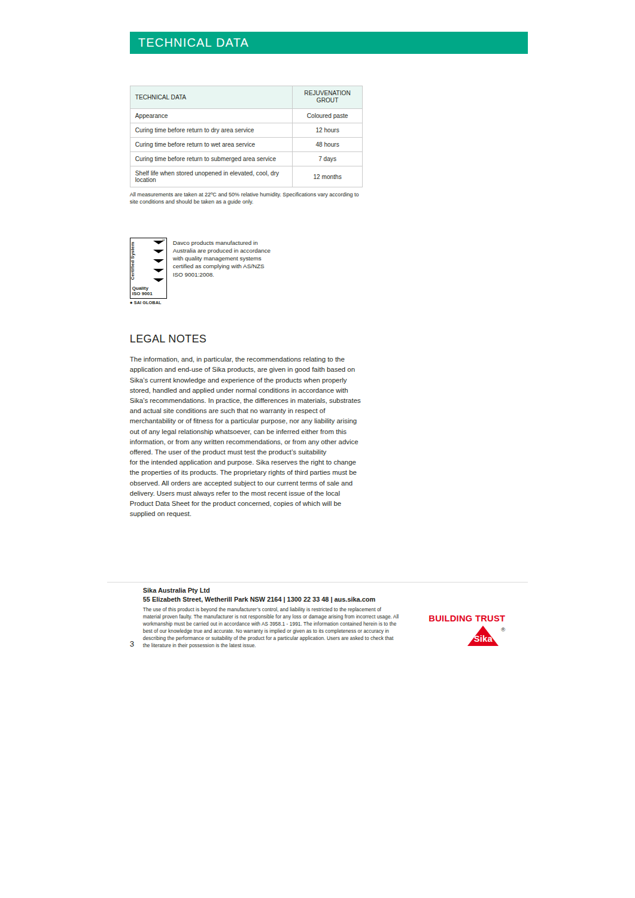TECHNICAL DATA
| TECHNICAL DATA | REJUVENATION GROUT |
| --- | --- |
| Appearance | Coloured paste |
| Curing time before return to dry area service | 12 hours |
| Curing time before return to wet area service | 48 hours |
| Curing time before return to submerged area service | 7 days |
| Shelf life when stored unopened in elevated, cool, dry location | 12 months |
All measurements are taken at 22ºC and 50% relative humidity. Specifications vary according to site conditions and should be taken as a guide only.
™ Certified System
Quality
ISO 9001
SAI GLOBAL
Davco products manufactured in Australia are produced in accordance with quality management systems certified as complying with AS/NZS ISO 9001:2008.
LEGAL NOTES
The information, and, in particular, the recommendations relating to the application and end-use of Sika products, are given in good faith based on Sika’s current knowledge and experience of the products when properly stored, handled and applied under normal conditions in accordance with Sika’s recommendations. In practice, the differences in materials, substrates and actual site conditions are such that no warranty in respect of merchantability or of fitness for a particular purpose, nor any liability arising out of any legal relationship whatsoever, can be inferred either from this information, or from any written recommendations, or from any other advice offered. The user of the product must test the product’s suitability
for the intended application and purpose. Sika reserves the right to change the properties of its products. The proprietary rights of third parties must be observed. All orders are accepted subject to our current terms of sale and delivery. Users must always refer to the most recent issue of the local Product Data Sheet for the product concerned, copies of which will be supplied on request.
3
Sika Australia Pty Ltd
55 Elizabeth Street, Wetherill Park NSW 2164 | 1300 22 33 48 | aus.sika.com
The use of this product is beyond the manufacturer’s control, and liability is restricted to the replacement of material proven faulty. The manufacturer is not responsible for any loss or damage arising from incorrect usage. All workmanship must be carried out in accordance with AS 3958.1 - 1991. The information contained herein is to the best of our knowledge true and accurate. No warranty is implied or given as to its completeness or accuracy in describing the performance or suitability of the product for a particular application. Users are asked to check that the literature in their possession is the latest issue.
BUILDING TRUST
Sika
®